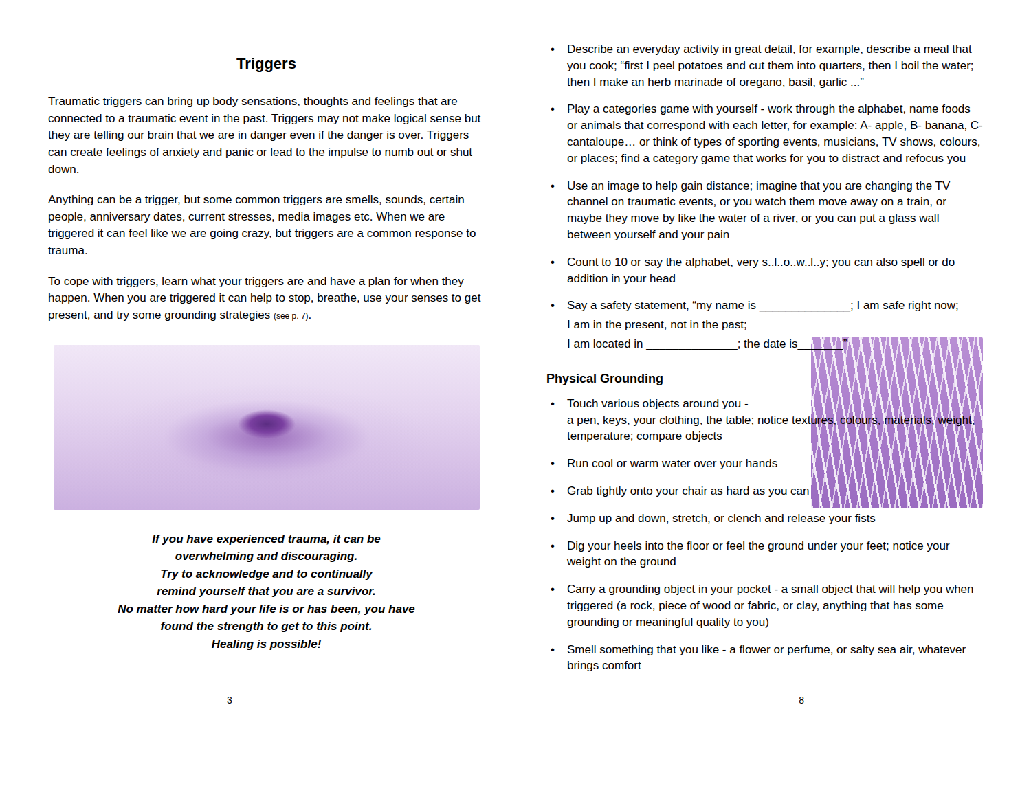Triggers
Traumatic triggers can bring up body sensations, thoughts and feelings that are connected to a traumatic event in the past. Triggers may not make logical sense but they are telling our brain that we are in danger even if the danger is over. Triggers can create feelings of anxiety and panic or lead to the impulse to numb out or shut down.
Anything can be a trigger, but some common triggers are smells, sounds, certain people, anniversary dates, current stresses, media images etc. When we are triggered it can feel like we are going crazy, but triggers are a common response to trauma.
To cope with triggers, learn what your triggers are and have a plan for when they happen. When you are triggered it can help to stop, breathe, use your senses to get present, and try some grounding strategies (see p. 7).
If you have experienced trauma, it can be
overwhelming and discouraging.
Try to acknowledge and to continually
remind yourself that you are a survivor.
No matter how hard your life is or has been, you have
found the strength to get to this point.
Healing is possible!
Describe an everyday activity in great detail, for example, describe a meal that you cook; “first I peel potatoes and cut them into quarters, then I boil the water; then I make an herb marinade of oregano, basil, garlic ...”
Play a categories game with yourself - work through the alphabet, name foods or animals that correspond with each letter, for example: A- apple, B- banana, C- cantaloupe… or think of types of sporting events, musicians, TV shows, colours, or places; find a category game that works for you to distract and refocus you
Use an image to help gain distance; imagine that you are changing the TV channel on traumatic events, or you watch them move away on a train, or maybe they move by like the water of a river, or you can put a glass wall between yourself and your pain
Count to 10 or say the alphabet, very s..l..o..w..l..y; you can also spell or do addition in your head
Say a safety statement, “my name is ______________; I am safe right now; I am in the present, not in the past; I am located in ______________; the date is_______”
Physical Grounding
Touch various objects around you -
a pen, keys, your clothing, the table; notice textures, colours, materials, weight, temperature; compare objects
Run cool or warm water over your hands
Grab tightly onto your chair as hard as you can
Jump up and down, stretch, or clench and release your fists
Dig your heels into the floor or feel the ground under your feet; notice your weight on the ground
Carry a grounding object in your pocket - a small object that will help you when triggered (a rock, piece of wood or fabric, or clay, anything that has some grounding or meaningful quality to you)
Smell something that you like - a flower or perfume, or salty sea air, whatever brings comfort
3
8